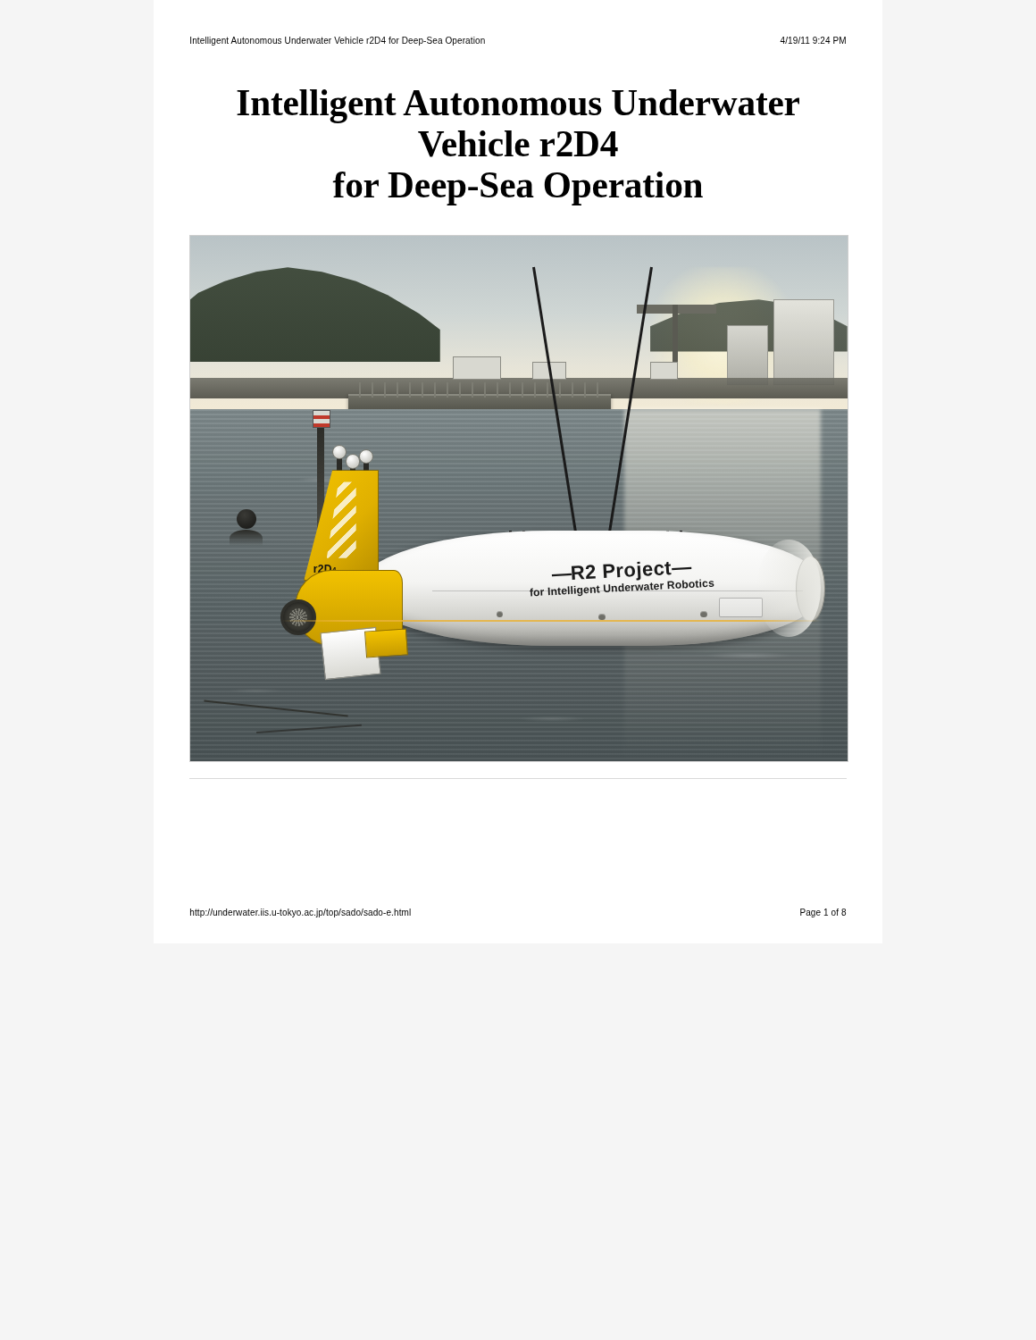Intelligent Autonomous Underwater Vehicle r2D4 for Deep-Sea Operation 4/19/11 9:24 PM
Intelligent Autonomous Underwater Vehicle r2D4
for Deep-Sea Operation
—R2 Project—
for Intelligent Underwater Robotics
r2D4
http://underwater.iis.u-tokyo.ac.jp/top/sado/sado-e.html Page 1 of 8